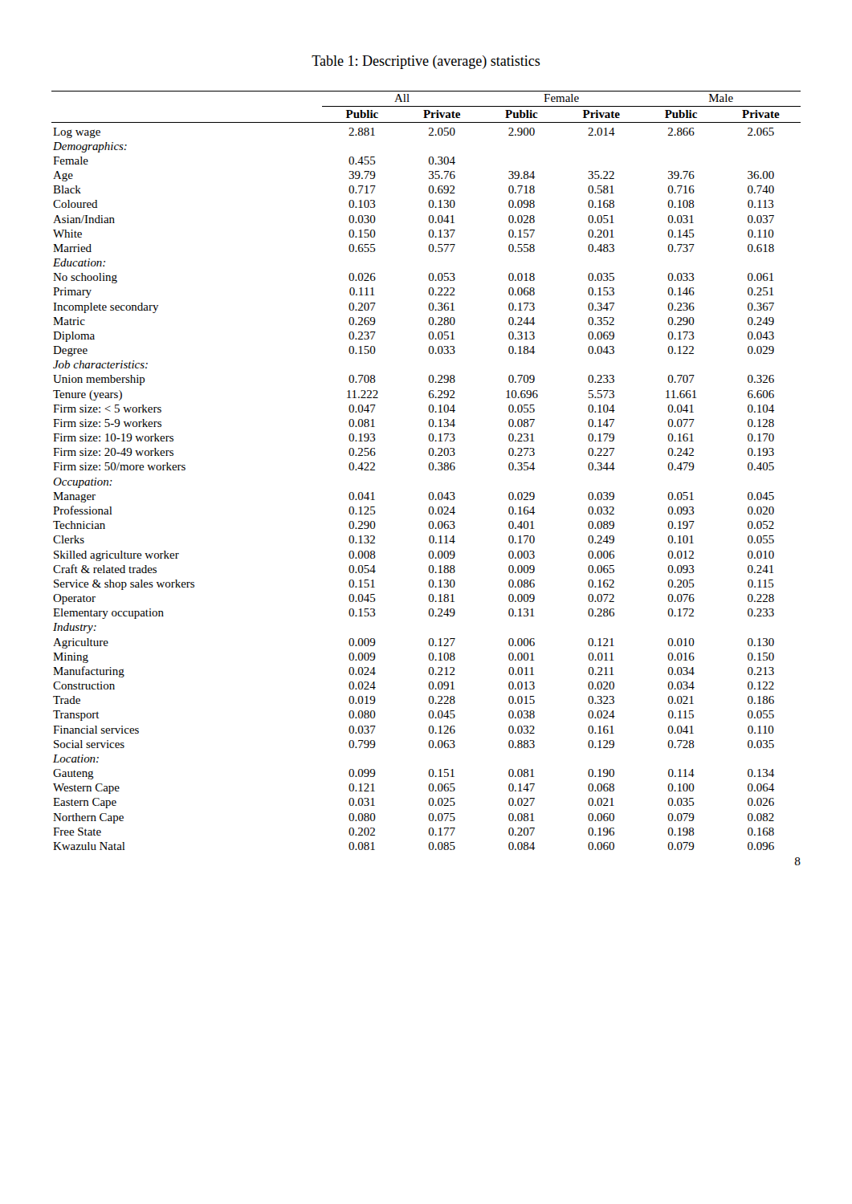Table 1: Descriptive (average) statistics
| | All | Female | Male |
| --- | --- | --- | --- |
| | Public | Private | Public | Private | Public | Private |
| Log wage | 2.881 | 2.050 | 2.900 | 2.014 | 2.866 | 2.065 |
| Demographics: |
| Female | 0.455 | 0.304 | | | | |
| Age | 39.79 | 35.76 | 39.84 | 35.22 | 39.76 | 36.00 |
| Black | 0.717 | 0.692 | 0.718 | 0.581 | 0.716 | 0.740 |
| Coloured | 0.103 | 0.130 | 0.098 | 0.168 | 0.108 | 0.113 |
| Asian/Indian | 0.030 | 0.041 | 0.028 | 0.051 | 0.031 | 0.037 |
| White | 0.150 | 0.137 | 0.157 | 0.201 | 0.145 | 0.110 |
| Married | 0.655 | 0.577 | 0.558 | 0.483 | 0.737 | 0.618 |
| Education: |
| No schooling | 0.026 | 0.053 | 0.018 | 0.035 | 0.033 | 0.061 |
| Primary | 0.111 | 0.222 | 0.068 | 0.153 | 0.146 | 0.251 |
| Incomplete secondary | 0.207 | 0.361 | 0.173 | 0.347 | 0.236 | 0.367 |
| Matric | 0.269 | 0.280 | 0.244 | 0.352 | 0.290 | 0.249 |
| Diploma | 0.237 | 0.051 | 0.313 | 0.069 | 0.173 | 0.043 |
| Degree | 0.150 | 0.033 | 0.184 | 0.043 | 0.122 | 0.029 |
| Job characteristics: |
| Union membership | 0.708 | 0.298 | 0.709 | 0.233 | 0.707 | 0.326 |
| Tenure (years) | 11.222 | 6.292 | 10.696 | 5.573 | 11.661 | 6.606 |
| Firm size: < 5 workers | 0.047 | 0.104 | 0.055 | 0.104 | 0.041 | 0.104 |
| Firm size: 5-9 workers | 0.081 | 0.134 | 0.087 | 0.147 | 0.077 | 0.128 |
| Firm size: 10-19 workers | 0.193 | 0.173 | 0.231 | 0.179 | 0.161 | 0.170 |
| Firm size: 20-49 workers | 0.256 | 0.203 | 0.273 | 0.227 | 0.242 | 0.193 |
| Firm size: 50/more workers | 0.422 | 0.386 | 0.354 | 0.344 | 0.479 | 0.405 |
| Occupation: |
| Manager | 0.041 | 0.043 | 0.029 | 0.039 | 0.051 | 0.045 |
| Professional | 0.125 | 0.024 | 0.164 | 0.032 | 0.093 | 0.020 |
| Technician | 0.290 | 0.063 | 0.401 | 0.089 | 0.197 | 0.052 |
| Clerks | 0.132 | 0.114 | 0.170 | 0.249 | 0.101 | 0.055 |
| Skilled agriculture worker | 0.008 | 0.009 | 0.003 | 0.006 | 0.012 | 0.010 |
| Craft & related trades | 0.054 | 0.188 | 0.009 | 0.065 | 0.093 | 0.241 |
| Service & shop sales workers | 0.151 | 0.130 | 0.086 | 0.162 | 0.205 | 0.115 |
| Operator | 0.045 | 0.181 | 0.009 | 0.072 | 0.076 | 0.228 |
| Elementary occupation | 0.153 | 0.249 | 0.131 | 0.286 | 0.172 | 0.233 |
| Industry: |
| Agriculture | 0.009 | 0.127 | 0.006 | 0.121 | 0.010 | 0.130 |
| Mining | 0.009 | 0.108 | 0.001 | 0.011 | 0.016 | 0.150 |
| Manufacturing | 0.024 | 0.212 | 0.011 | 0.211 | 0.034 | 0.213 |
| Construction | 0.024 | 0.091 | 0.013 | 0.020 | 0.034 | 0.122 |
| Trade | 0.019 | 0.228 | 0.015 | 0.323 | 0.021 | 0.186 |
| Transport | 0.080 | 0.045 | 0.038 | 0.024 | 0.115 | 0.055 |
| Financial services | 0.037 | 0.126 | 0.032 | 0.161 | 0.041 | 0.110 |
| Social services | 0.799 | 0.063 | 0.883 | 0.129 | 0.728 | 0.035 |
| Location: |
| Gauteng | 0.099 | 0.151 | 0.081 | 0.190 | 0.114 | 0.134 |
| Western Cape | 0.121 | 0.065 | 0.147 | 0.068 | 0.100 | 0.064 |
| Eastern Cape | 0.031 | 0.025 | 0.027 | 0.021 | 0.035 | 0.026 |
| Northern Cape | 0.080 | 0.075 | 0.081 | 0.060 | 0.079 | 0.082 |
| Free State | 0.202 | 0.177 | 0.207 | 0.196 | 0.198 | 0.168 |
| Kwazulu Natal | 0.081 | 0.085 | 0.084 | 0.060 | 0.079 | 0.096 |
8